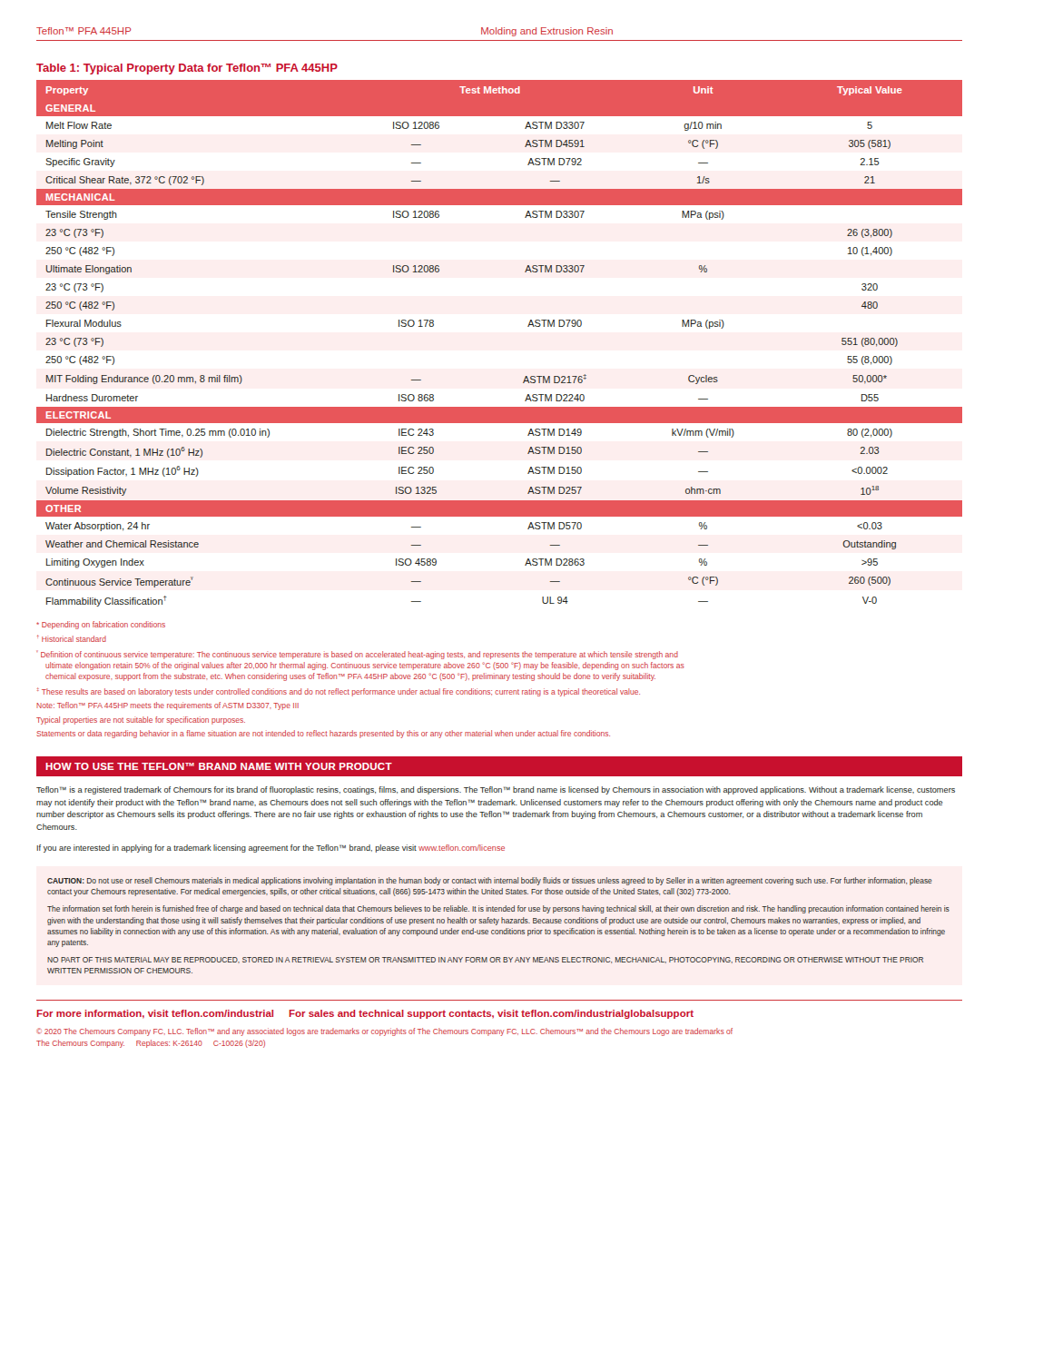Teflon™ PFA 445HP
Molding and Extrusion Resin
Table 1: Typical Property Data for Teflon™ PFA 445HP
| Property | Test Method | Unit | Typical Value |
| --- | --- | --- | --- |
| GENERAL |
| Melt Flow Rate | ISO 12086 | ASTM D3307 | g/10 min | 5 |
| Melting Point | — | ASTM D4591 | °C (°F) | 305 (581) |
| Specific Gravity | — | ASTM D792 | — | 2.15 |
| Critical Shear Rate, 372 °C (702 °F) | — | — | 1/s | 21 |
| MECHANICAL |
| Tensile Strength | ISO 12086 | ASTM D3307 | MPa (psi) | |
| 23 °C (73 °F) | | | | 26 (3,800) |
| 250 °C (482 °F) | | | | 10 (1,400) |
| Ultimate Elongation | ISO 12086 | ASTM D3307 | % | |
| 23 °C (73 °F) | | | | 320 |
| 250 °C (482 °F) | | | | 480 |
| Flexural Modulus | ISO 178 | ASTM D790 | MPa (psi) | |
| 23 °C (73 °F) | | | | 551 (80,000) |
| 250 °C (482 °F) | | | | 55 (8,000) |
| MIT Folding Endurance (0.20 mm, 8 mil film) | — | ASTM D2176 ‡ | Cycles | 50,000* |
| Hardness Durometer | ISO 868 | ASTM D2240 | — | D55 |
| ELECTRICAL |
| Dielectric Strength, Short Time, 0.25 mm (0.010 in) | IEC 243 | ASTM D149 | kV/mm (V/mil) | 80 (2,000) |
| Dielectric Constant, 1 MHz (10 6 Hz) | IEC 250 | ASTM D150 | — | 2.03 |
| Dissipation Factor, 1 MHz (10 6 Hz) | IEC 250 | ASTM D150 | — | <0.0002 |
| Volume Resistivity | ISO 1325 | ASTM D257 | ohm·cm | 10 18 |
| OTHER |
| Water Absorption, 24 hr | — | ASTM D570 | % | <0.03 |
| Weather and Chemical Resistance | — | — | — | Outstanding |
| Limiting Oxygen Index | ISO 4589 | ASTM D2863 | % | >95 |
| Continuous Service Temperature ᵞ | — | — | °C (°F) | 260 (500) |
| Flammability Classification † | — | UL 94 | — | V-0 |
* Depending on fabrication conditions
† Historical standard
ᵞ Definition of continuous service temperature: The continuous service temperature is based on accelerated heat-aging tests, and represents the temperature at which tensile strength and ultimate elongation retain 50% of the original values after 20,000 hr thermal aging. Continuous service temperature above 260 °C (500 °F) may be feasible, depending on such factors as chemical exposure, support from the substrate, etc. When considering uses of Teflon™ PFA 445HP above 260 °C (500 °F), preliminary testing should be done to verify suitability.
‡ These results are based on laboratory tests under controlled conditions and do not reflect performance under actual fire conditions; current rating is a typical theoretical value.
Note: Teflon™ PFA 445HP meets the requirements of ASTM D3307, Type III
Typical properties are not suitable for specification purposes.
Statements or data regarding behavior in a flame situation are not intended to reflect hazards presented by this or any other material when under actual fire conditions.
HOW TO USE THE TEFLON™ BRAND NAME WITH YOUR PRODUCT
Teflon™ is a registered trademark of Chemours for its brand of fluoroplastic resins, coatings, films, and dispersions. The Teflon™ brand name is licensed by Chemours in association with approved applications. Without a trademark license, customers may not identify their product with the Teflon™ brand name, as Chemours does not sell such offerings with the Teflon™ trademark. Unlicensed customers may refer to the Chemours product offering with only the Chemours name and product code number descriptor as Chemours sells its product offerings. There are no fair use rights or exhaustion of rights to use the Teflon™ trademark from buying from Chemours, a Chemours customer, or a distributor without a trademark license from Chemours.
If you are interested in applying for a trademark licensing agreement for the Teflon™ brand, please visit www.teflon.com/license
CAUTION: Do not use or resell Chemours materials in medical applications involving implantation in the human body or contact with internal bodily fluids or tissues unless agreed to by Seller in a written agreement covering such use. For further information, please contact your Chemours representative. For medical emergencies, spills, or other critical situations, call (866) 595-1473 within the United States. For those outside of the United States, call (302) 773-2000.
The information set forth herein is furnished free of charge and based on technical data that Chemours believes to be reliable. It is intended for use by persons having technical skill, at their own discretion and risk. The handling precaution information contained herein is given with the understanding that those using it will satisfy themselves that their particular conditions of use present no health or safety hazards. Because conditions of product use are outside our control, Chemours makes no warranties, express or implied, and assumes no liability in connection with any use of this information. As with any material, evaluation of any compound under end-use conditions prior to specification is essential. Nothing herein is to be taken as a license to operate under or a recommendation to infringe any patents.
NO PART OF THIS MATERIAL MAY BE REPRODUCED, STORED IN A RETRIEVAL SYSTEM OR TRANSMITTED IN ANY FORM OR BY ANY MEANS ELECTRONIC, MECHANICAL, PHOTOCOPYING, RECORDING OR OTHERWISE WITHOUT THE PRIOR WRITTEN PERMISSION OF CHEMOURS.
For more information, visit teflon.com/industrial For sales and technical support contacts, visit teflon.com/industrialglobalsupport
© 2020 The Chemours Company FC, LLC. Teflon™ and any associated logos are trademarks or copyrights of The Chemours Company FC, LLC. Chemours™ and the Chemours Logo are trademarks of
The Chemours Company. Replaces: K-26140 C-10026 (3/20)